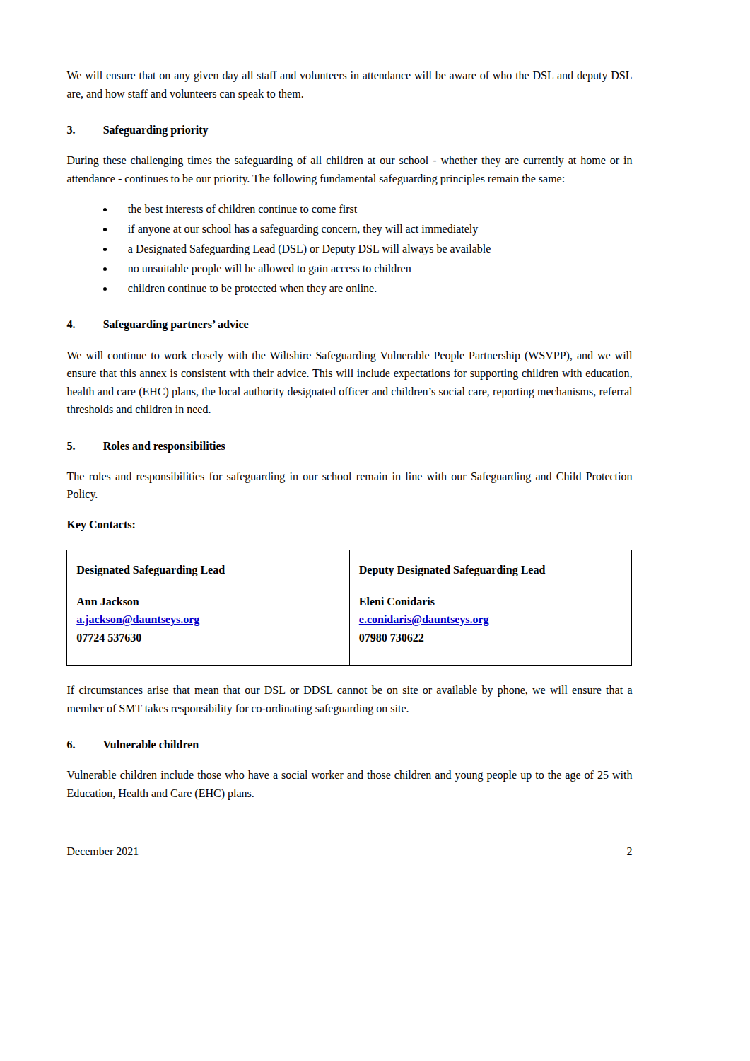We will ensure that on any given day all staff and volunteers in attendance will be aware of who the DSL and deputy DSL are, and how staff and volunteers can speak to them.
3. Safeguarding priority
During these challenging times the safeguarding of all children at our school - whether they are currently at home or in attendance - continues to be our priority. The following fundamental safeguarding principles remain the same:
the best interests of children continue to come first
if anyone at our school has a safeguarding concern, they will act immediately
a Designated Safeguarding Lead (DSL) or Deputy DSL will always be available
no unsuitable people will be allowed to gain access to children
children continue to be protected when they are online.
4. Safeguarding partners’ advice
We will continue to work closely with the Wiltshire Safeguarding Vulnerable People Partnership (WSVPP), and we will ensure that this annex is consistent with their advice. This will include expectations for supporting children with education, health and care (EHC) plans, the local authority designated officer and children’s social care, reporting mechanisms, referral thresholds and children in need.
5. Roles and responsibilities
The roles and responsibilities for safeguarding in our school remain in line with our Safeguarding and Child Protection Policy.
Key Contacts:
| Designated Safeguarding Lead Ann Jackson a.jackson@dauntseys.org 07724 537630 | Deputy Designated Safeguarding Lead Eleni Conidaris e.conidaris@dauntseys.org 07980 730622 |
If circumstances arise that mean that our DSL or DDSL cannot be on site or available by phone, we will ensure that a member of SMT takes responsibility for co-ordinating safeguarding on site.
6. Vulnerable children
Vulnerable children include those who have a social worker and those children and young people up to the age of 25 with Education, Health and Care (EHC) plans.
December 2021
2